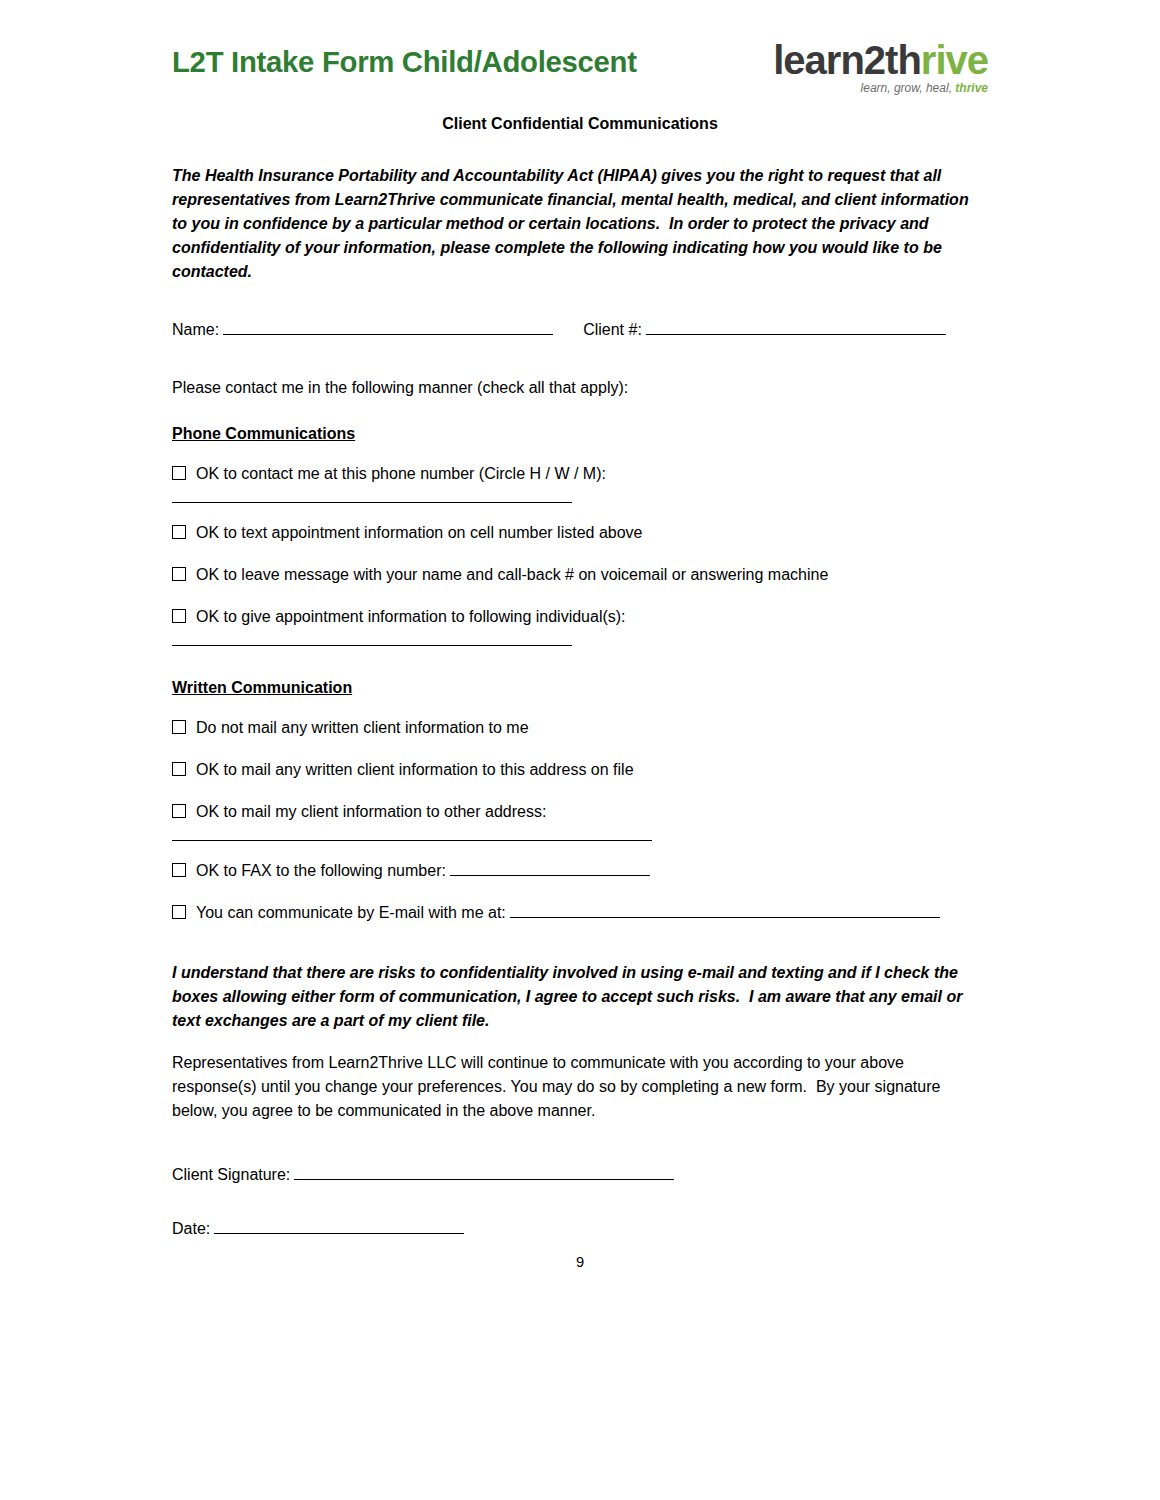L2T Intake Form Child/Adolescent
learn2thrive
learn, grow, heal, thrive
Client Confidential Communications
The Health Insurance Portability and Accountability Act (HIPAA) gives you the right to request that all representatives from Learn2Thrive communicate financial, mental health, medical, and client information to you in confidence by a particular method or certain locations. In order to protect the privacy and confidentiality of your information, please complete the following indicating how you would like to be contacted.
Name:
Client #:
Please contact me in the following manner (check all that apply):
Phone Communications
OK to contact me at this phone number (Circle H / W / M):
OK to text appointment information on cell number listed above
OK to leave message with your name and call-back # on voicemail or answering machine
OK to give appointment information to following individual(s):
Written Communication
Do not mail any written client information to me
OK to mail any written client information to this address on file
OK to mail my client information to other address:
OK to FAX to the following number:
You can communicate by E-mail with me at:
I understand that there are risks to confidentiality involved in using e-mail and texting and if I check the boxes allowing either form of communication, I agree to accept such risks. I am aware that any email or text exchanges are a part of my client file.
Representatives from Learn2Thrive LLC will continue to communicate with you according to your above response(s) until you change your preferences. You may do so by completing a new form. By your signature below, you agree to be communicated in the above manner.
Client Signature:
Date:
9